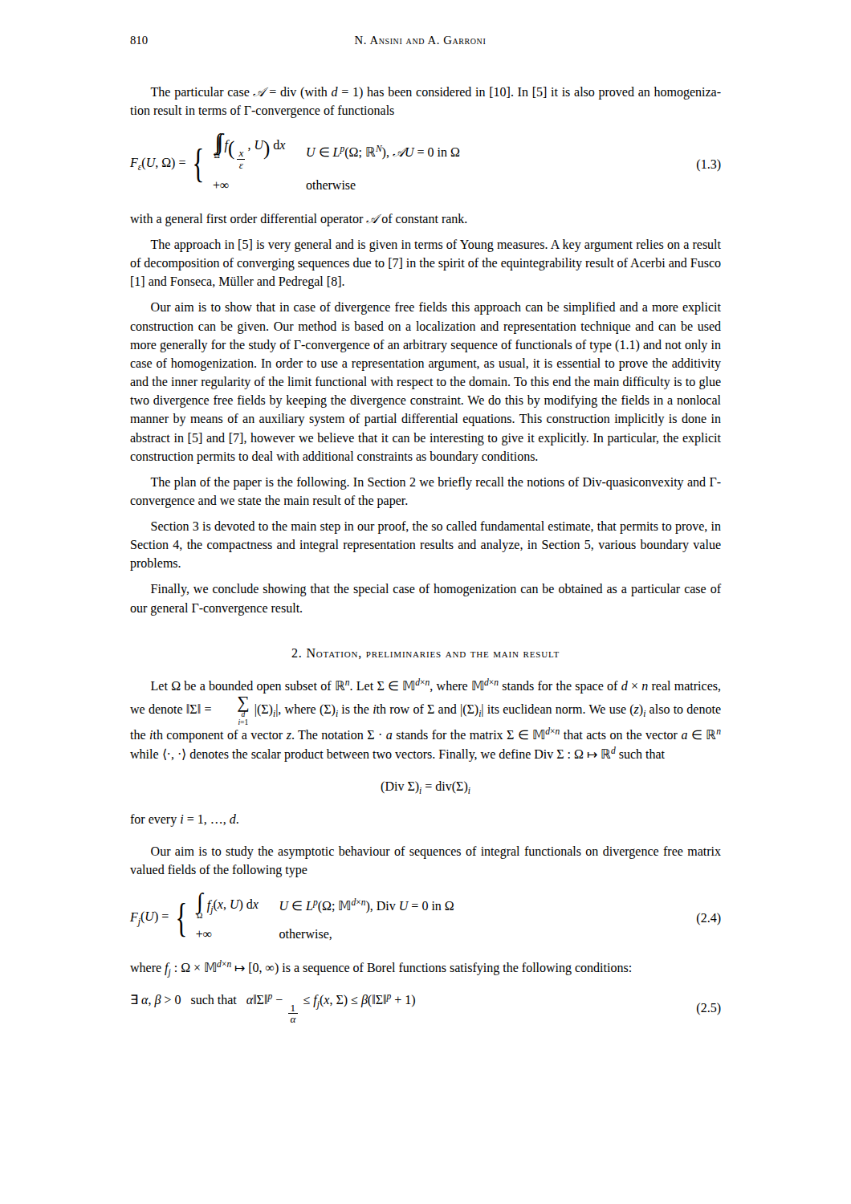810 N. Ansini and A. Garroni
The particular case 𝒜 = div (with d = 1) has been considered in [10]. In [5] it is also proved an homogenization result in terms of Γ-convergence of functionals
Fε(U, Ω) = { ∫∫Ω f(xε, U) dx U ∈ Lp(Ω; ℝN), 𝒜U = 0 in Ω +∞ otherwise (1.3)
with a general first order differential operator 𝒜 of constant rank.
The approach in [5] is very general and is given in terms of Young measures. A key argument relies on a result of decomposition of converging sequences due to [7] in the spirit of the equintegrability result of Acerbi and Fusco [1] and Fonseca, Müller and Pedregal [8].
Our aim is to show that in case of divergence free fields this approach can be simplified and a more explicit construction can be given. Our method is based on a localization and representation technique and can be used more generally for the study of Γ-convergence of an arbitrary sequence of functionals of type (1.1) and not only in case of homogenization. In order to use a representation argument, as usual, it is essential to prove the additivity and the inner regularity of the limit functional with respect to the domain. To this end the main difficulty is to glue two divergence free fields by keeping the divergence constraint. We do this by modifying the fields in a nonlocal manner by means of an auxiliary system of partial differential equations. This construction implicitly is done in abstract in [5] and [7], however we believe that it can be interesting to give it explicitly. In particular, the explicit construction permits to deal with additional constraints as boundary conditions.
The plan of the paper is the following. In Section 2 we briefly recall the notions of Div-quasiconvexity and Γ-convergence and we state the main result of the paper.
Section 3 is devoted to the main step in our proof, the so called fundamental estimate, that permits to prove, in Section 4, the compactness and integral representation results and analyze, in Section 5, various boundary value problems.
Finally, we conclude showing that the special case of homogenization can be obtained as a particular case of our general Γ-convergence result.
2. Notation, preliminaries and the main result
Let Ω be a bounded open subset of ℝn. Let Σ ∈ 𝕄d×n, where 𝕄d×n stands for the space of d × n real matrices, we denote ‖Σ‖ = ∑di=1 |(Σ)i|, where (Σ)i is the ith row of Σ and |(Σ)i| its euclidean norm. We use (z)i also to denote the ith component of a vector z. The notation Σ · a stands for the matrix Σ ∈ 𝕄d×n that acts on the vector a ∈ ℝn while ⟨·, ·⟩ denotes the scalar product between two vectors. Finally, we define Div Σ : Ω ↦ ℝd such that
(Div Σ)i = div(Σ)i
for every i = 1, …, d.
Our aim is to study the asymptotic behaviour of sequences of integral functionals on divergence free matrix valued fields of the following type
Fj(U) = { ∫Ω fj(x, U) dx U ∈ Lp(Ω; 𝕄d×n), Div U = 0 in Ω +∞ otherwise, (2.4)
where fj : Ω × 𝕄d×n ↦ [0, ∞) is a sequence of Borel functions satisfying the following conditions:
∃ α, β > 0 such that α‖Σ‖p − 1 α ≤ fj(x, Σ) ≤ β(‖Σ‖p + 1) (2.5)